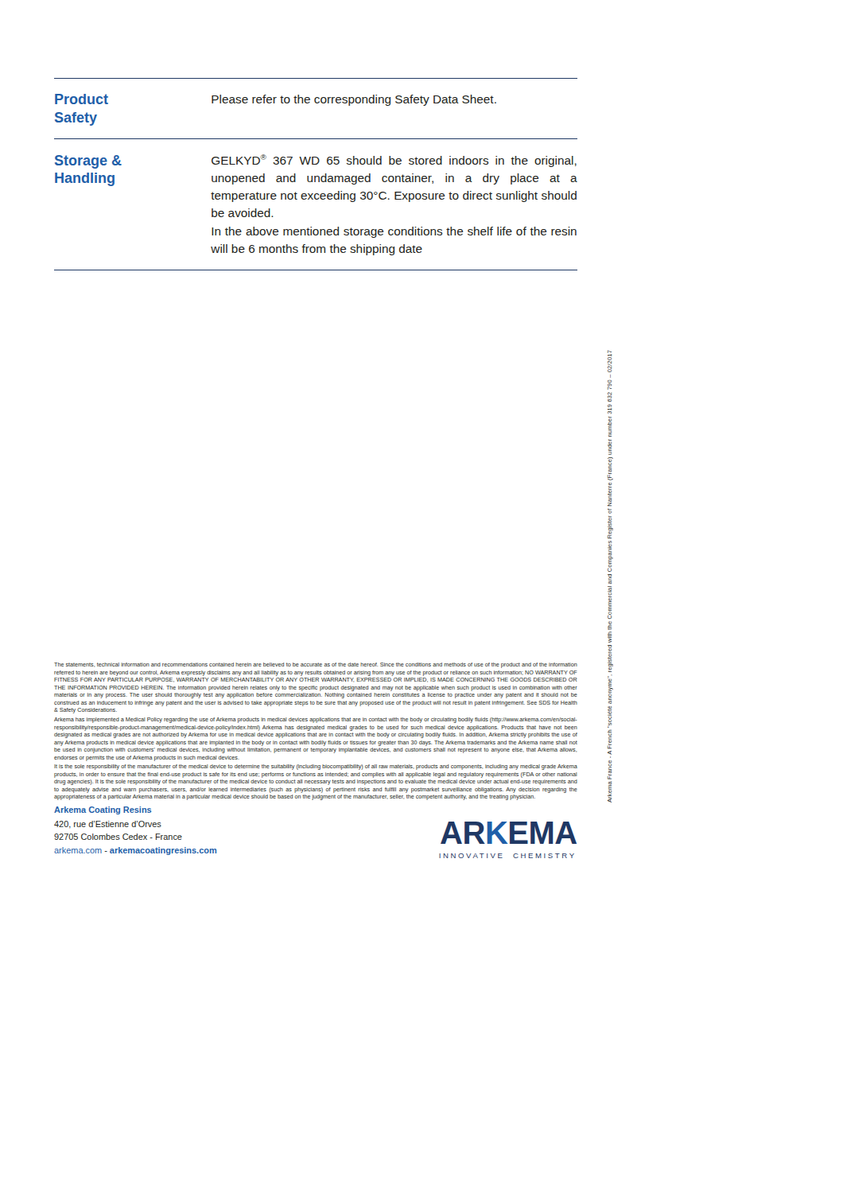| Product Safety | Please refer to the corresponding Safety Data Sheet. |
| Storage & Handling | GELKYD ® 367 WD 65 should be stored indoors in the original, unopened and undamaged container, in a dry place at a temperature not exceeding 30°C. Exposure to direct sunlight should be avoided. In the above mentioned storage conditions the shelf life of the resin will be 6 months from the shipping date |
Arkema France - A French "société anonyme", registered with the Commercial and Companies Register of Nanterre (France) under number 319 632 790 – 02/2017
The statements, technical information and recommendations contained herein are believed to be accurate as of the date hereof. Since the conditions and methods of use of the product and of the information referred to herein are beyond our control, Arkema expressly disclaims any and all liability as to any results obtained or arising from any use of the product or reliance on such information; NO WARRANTY OF FITNESS FOR ANY PARTICULAR PURPOSE, WARRANTY OF MERCHANTABILITY OR ANY OTHER WARRANTY, EXPRESSED OR IMPLIED, IS MADE CONCERNING THE GOODS DESCRIBED OR THE INFORMATION PROVIDED HEREIN. The information provided herein relates only to the specific product designated and may not be applicable when such product is used in combination with other materials or in any process. The user should thoroughly test any application before commercialization. Nothing contained herein constitutes a license to practice under any patent and it should not be construed as an inducement to infringe any patent and the user is advised to take appropriate steps to be sure that any proposed use of the product will not result in patent infringement. See SDS for Health & Safety Considerations.
Arkema has implemented a Medical Policy regarding the use of Arkema products in medical devices applications that are in contact with the body or circulating bodily fluids (http://www.arkema.com/en/social-responsibility/responsible-product-management/medical-device-policy/index.html) Arkema has designated medical grades to be used for such medical device applications. Products that have not been designated as medical grades are not authorized by Arkema for use in medical device applications that are in contact with the body or circulating bodily fluids. In addition, Arkema strictly prohibits the use of any Arkema products in medical device applications that are implanted in the body or in contact with bodily fluids or tissues for greater than 30 days. The Arkema trademarks and the Arkema name shall not be used in conjunction with customers' medical devices, including without limitation, permanent or temporary implantable devices, and customers shall not represent to anyone else, that Arkema allows, endorses or permits the use of Arkema products in such medical devices.
It is the sole responsibility of the manufacturer of the medical device to determine the suitability (including biocompatibility) of all raw materials, products and components, including any medical grade Arkema products, in order to ensure that the final end-use product is safe for its end use; performs or functions as intended; and complies with all applicable legal and regulatory requirements (FDA or other national drug agencies). It is the sole responsibility of the manufacturer of the medical device to conduct all necessary tests and inspections and to evaluate the medical device under actual end-use requirements and to adequately advise and warn purchasers, users, and/or learned intermediaries (such as physicians) of pertinent risks and fulfill any postmarket surveillance obligations. Any decision regarding the appropriateness of a particular Arkema material in a particular medical device should be based on the judgment of the manufacturer, seller, the competent authority, and the treating physician.
Arkema Coating Resins
420, rue d’Estienne d’Orves
92705 Colombes Cedex - France
arkema.com - arkemacoatingresins.com
ARKEMA
INNOVATIVE CHEMISTRY